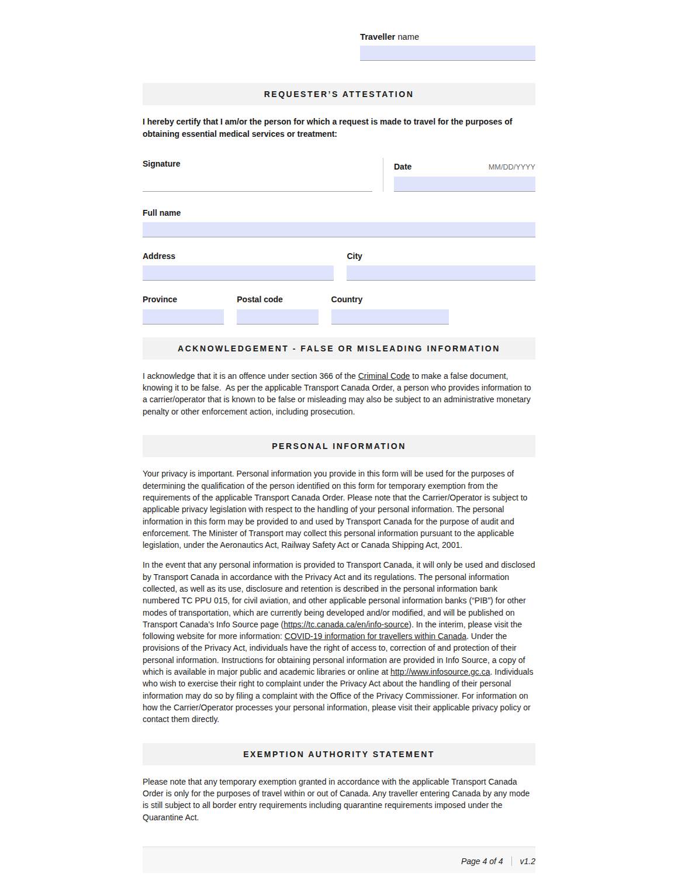Traveller name
Requester’s Attestation
I hereby certify that I am/or the person for which a request is made to travel for the purposes of obtaining essential medical services or treatment:
Signature
Date MM/DD/YYYY
Full name
Address
City
Province
Postal code
Country
Acknowledgement - False or Misleading Information
I acknowledge that it is an offence under section 366 of the Criminal Code to make a false document, knowing it to be false. As per the applicable Transport Canada Order, a person who provides information to a carrier/operator that is known to be false or misleading may also be subject to an administrative monetary penalty or other enforcement action, including prosecution.
Personal Information
Your privacy is important. Personal information you provide in this form will be used for the purposes of determining the qualification of the person identified on this form for temporary exemption from the requirements of the applicable Transport Canada Order. Please note that the Carrier/Operator is subject to applicable privacy legislation with respect to the handling of your personal information. The personal information in this form may be provided to and used by Transport Canada for the purpose of audit and enforcement. The Minister of Transport may collect this personal information pursuant to the applicable legislation, under the Aeronautics Act, Railway Safety Act or Canada Shipping Act, 2001.
In the event that any personal information is provided to Transport Canada, it will only be used and disclosed by Transport Canada in accordance with the Privacy Act and its regulations. The personal information collected, as well as its use, disclosure and retention is described in the personal information bank numbered TC PPU 015, for civil aviation, and other applicable personal information banks (“PIB”) for other modes of transportation, which are currently being developed and/or modified, and will be published on Transport Canada’s Info Source page (https://tc.canada.ca/en/info-source). In the interim, please visit the following website for more information: COVID-19 information for travellers within Canada. Under the provisions of the Privacy Act, individuals have the right of access to, correction of and protection of their personal information. Instructions for obtaining personal information are provided in Info Source, a copy of which is available in major public and academic libraries or online at http://www.infosource.gc.ca. Individuals who wish to exercise their right to complaint under the Privacy Act about the handling of their personal information may do so by filing a complaint with the Office of the Privacy Commissioner. For information on how the Carrier/Operator processes your personal information, please visit their applicable privacy policy or contact them directly.
Exemption Authority Statement
Please note that any temporary exemption granted in accordance with the applicable Transport Canada Order is only for the purposes of travel within or out of Canada. Any traveller entering Canada by any mode is still subject to all border entry requirements including quarantine requirements imposed under the Quarantine Act.
Page 4 of 4 v1.2